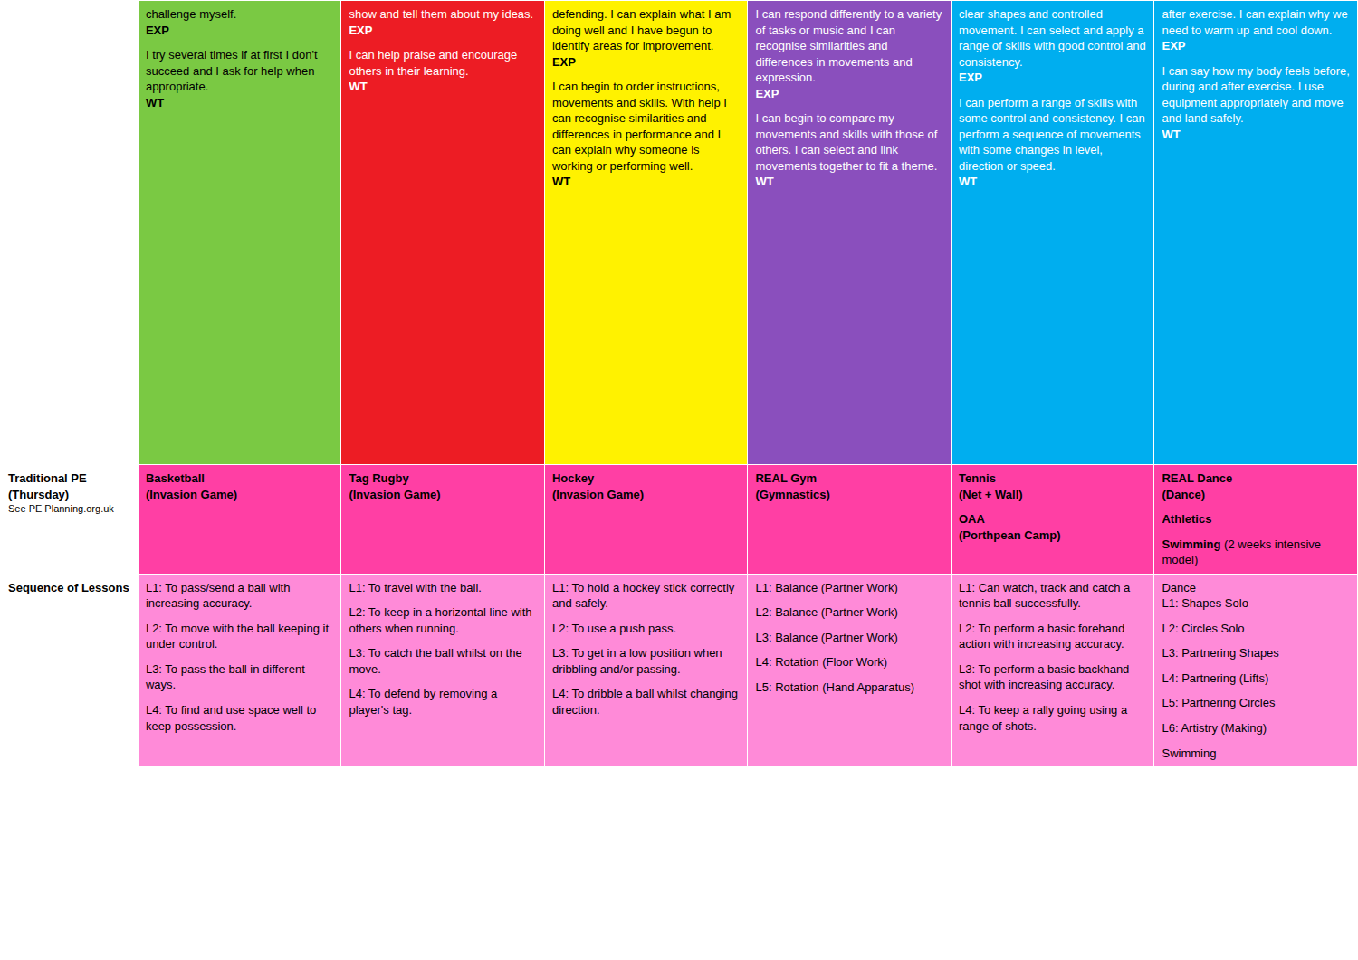| | challenge myself. EXP I try several times if at first I don't succeed and I ask for help when appropriate. WT | show and tell them about my ideas. EXP I can help praise and encourage others in their learning. WT | defending. I can explain what I am doing well and I have begun to identify areas for improvement. EXP I can begin to order instructions, movements and skills. With help I can recognise similarities and differences in performance and I can explain why someone is working or performing well. WT | I can respond differently to a variety of tasks or music and I can recognise similarities and differences in movements and expression. EXP I can begin to compare my movements and skills with those of others. I can select and link movements together to fit a theme. WT | clear shapes and controlled movement. I can select and apply a range of skills with good control and consistency. EXP I can perform a range of skills with some control and consistency. I can perform a sequence of movements with some changes in level, direction or speed. WT | after exercise. I can explain why we need to warm up and cool down. EXP I can say how my body feels before, during and after exercise. I use equipment appropriately and move and land safely. WT |
| Traditional PE (Thursday) See PE Planning.org.uk | Basketball (Invasion Game) | Tag Rugby (Invasion Game) | Hockey (Invasion Game) | REAL Gym (Gymnastics) | Tennis (Net + Wall) OAA (Porthpean Camp) | REAL Dance (Dance) Athletics Swimming (2 weeks intensive model) |
| Sequence of Lessons | L1: To pass/send a ball with increasing accuracy. L2: To move with the ball keeping it under control. L3: To pass the ball in different ways. L4: To find and use space well to keep possession. | L1: To travel with the ball. L2: To keep in a horizontal line with others when running. L3: To catch the ball whilst on the move. L4: To defend by removing a player's tag. | L1: To hold a hockey stick correctly and safely. L2: To use a push pass. L3: To get in a low position when dribbling and/or passing. L4: To dribble a ball whilst changing direction. | L1: Balance (Partner Work) L2: Balance (Partner Work) L3: Balance (Partner Work) L4: Rotation (Floor Work) L5: Rotation (Hand Apparatus) | L1: Can watch, track and catch a tennis ball successfully. L2: To perform a basic forehand action with increasing accuracy. L3: To perform a basic backhand shot with increasing accuracy. L4: To keep a rally going using a range of shots. | Dance L1: Shapes Solo L2: Circles Solo L3: Partnering Shapes L4: Partnering (Lifts) L5: Partnering Circles L6: Artistry (Making) Swimming |